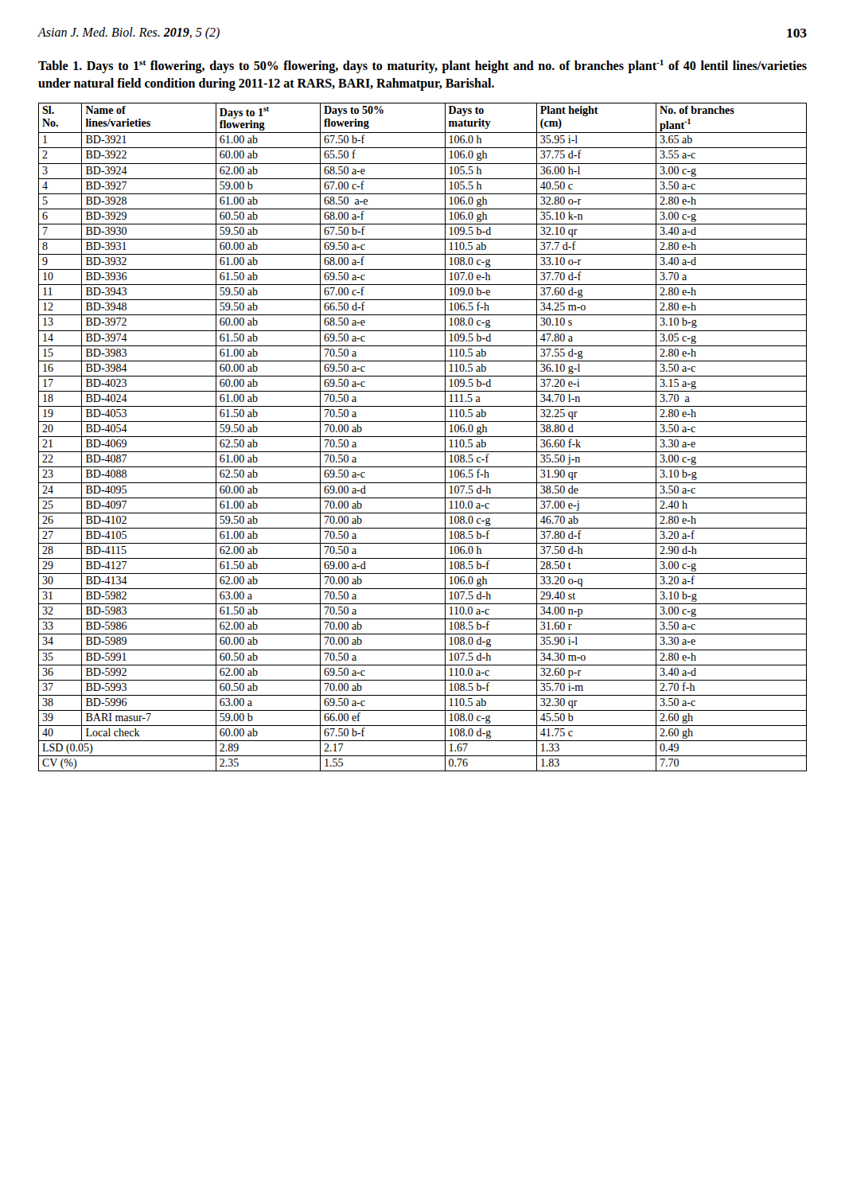Asian J. Med. Biol. Res. 2019, 5 (2)
103
Table 1. Days to 1st flowering, days to 50% flowering, days to maturity, plant height and no. of branches plant-1 of 40 lentil lines/varieties under natural field condition during 2011-12 at RARS, BARI, Rahmatpur, Barishal.
| Sl. No. | Name of lines/varieties | Days to 1 st flowering | Days to 50% flowering | Days to maturity | Plant height (cm) | No. of branches plant -1 |
| --- | --- | --- | --- | --- | --- | --- |
| 1 | BD-3921 | 61.00 ab | 67.50 b-f | 106.0 h | 35.95 i-l | 3.65 ab |
| 2 | BD-3922 | 60.00 ab | 65.50 f | 106.0 gh | 37.75 d-f | 3.55 a-c |
| 3 | BD-3924 | 62.00 ab | 68.50 a-e | 105.5 h | 36.00 h-l | 3.00 c-g |
| 4 | BD-3927 | 59.00 b | 67.00 c-f | 105.5 h | 40.50 c | 3.50 a-c |
| 5 | BD-3928 | 61.00 ab | 68.50 a-e | 106.0 gh | 32.80 o-r | 2.80 e-h |
| 6 | BD-3929 | 60.50 ab | 68.00 a-f | 106.0 gh | 35.10 k-n | 3.00 c-g |
| 7 | BD-3930 | 59.50 ab | 67.50 b-f | 109.5 b-d | 32.10 qr | 3.40 a-d |
| 8 | BD-3931 | 60.00 ab | 69.50 a-c | 110.5 ab | 37.7 d-f | 2.80 e-h |
| 9 | BD-3932 | 61.00 ab | 68.00 a-f | 108.0 c-g | 33.10 o-r | 3.40 a-d |
| 10 | BD-3936 | 61.50 ab | 69.50 a-c | 107.0 e-h | 37.70 d-f | 3.70 a |
| 11 | BD-3943 | 59.50 ab | 67.00 c-f | 109.0 b-e | 37.60 d-g | 2.80 e-h |
| 12 | BD-3948 | 59.50 ab | 66.50 d-f | 106.5 f-h | 34.25 m-o | 2.80 e-h |
| 13 | BD-3972 | 60.00 ab | 68.50 a-e | 108.0 c-g | 30.10 s | 3.10 b-g |
| 14 | BD-3974 | 61.50 ab | 69.50 a-c | 109.5 b-d | 47.80 a | 3.05 c-g |
| 15 | BD-3983 | 61.00 ab | 70.50 a | 110.5 ab | 37.55 d-g | 2.80 e-h |
| 16 | BD-3984 | 60.00 ab | 69.50 a-c | 110.5 ab | 36.10 g-l | 3.50 a-c |
| 17 | BD-4023 | 60.00 ab | 69.50 a-c | 109.5 b-d | 37.20 e-i | 3.15 a-g |
| 18 | BD-4024 | 61.00 ab | 70.50 a | 111.5 a | 34.70 l-n | 3.70 a |
| 19 | BD-4053 | 61.50 ab | 70.50 a | 110.5 ab | 32.25 qr | 2.80 e-h |
| 20 | BD-4054 | 59.50 ab | 70.00 ab | 106.0 gh | 38.80 d | 3.50 a-c |
| 21 | BD-4069 | 62.50 ab | 70.50 a | 110.5 ab | 36.60 f-k | 3.30 a-e |
| 22 | BD-4087 | 61.00 ab | 70.50 a | 108.5 c-f | 35.50 j-n | 3.00 c-g |
| 23 | BD-4088 | 62.50 ab | 69.50 a-c | 106.5 f-h | 31.90 qr | 3.10 b-g |
| 24 | BD-4095 | 60.00 ab | 69.00 a-d | 107.5 d-h | 38.50 de | 3.50 a-c |
| 25 | BD-4097 | 61.00 ab | 70.00 ab | 110.0 a-c | 37.00 e-j | 2.40 h |
| 26 | BD-4102 | 59.50 ab | 70.00 ab | 108.0 c-g | 46.70 ab | 2.80 e-h |
| 27 | BD-4105 | 61.00 ab | 70.50 a | 108.5 b-f | 37.80 d-f | 3.20 a-f |
| 28 | BD-4115 | 62.00 ab | 70.50 a | 106.0 h | 37.50 d-h | 2.90 d-h |
| 29 | BD-4127 | 61.50 ab | 69.00 a-d | 108.5 b-f | 28.50 t | 3.00 c-g |
| 30 | BD-4134 | 62.00 ab | 70.00 ab | 106.0 gh | 33.20 o-q | 3.20 a-f |
| 31 | BD-5982 | 63.00 a | 70.50 a | 107.5 d-h | 29.40 st | 3.10 b-g |
| 32 | BD-5983 | 61.50 ab | 70.50 a | 110.0 a-c | 34.00 n-p | 3.00 c-g |
| 33 | BD-5986 | 62.00 ab | 70.00 ab | 108.5 b-f | 31.60 r | 3.50 a-c |
| 34 | BD-5989 | 60.00 ab | 70.00 ab | 108.0 d-g | 35.90 i-l | 3.30 a-e |
| 35 | BD-5991 | 60.50 ab | 70.50 a | 107.5 d-h | 34.30 m-o | 2.80 e-h |
| 36 | BD-5992 | 62.00 ab | 69.50 a-c | 110.0 a-c | 32.60 p-r | 3.40 a-d |
| 37 | BD-5993 | 60.50 ab | 70.00 ab | 108.5 b-f | 35.70 i-m | 2.70 f-h |
| 38 | BD-5996 | 63.00 a | 69.50 a-c | 110.5 ab | 32.30 qr | 3.50 a-c |
| 39 | BARI masur-7 | 59.00 b | 66.00 ef | 108.0 c-g | 45.50 b | 2.60 gh |
| 40 | Local check | 60.00 ab | 67.50 b-f | 108.0 d-g | 41.75 c | 2.60 gh |
| LSD (0.05) | 2.89 | 2.17 | 1.67 | 1.33 | 0.49 |
| CV (%) | 2.35 | 1.55 | 0.76 | 1.83 | 7.70 |